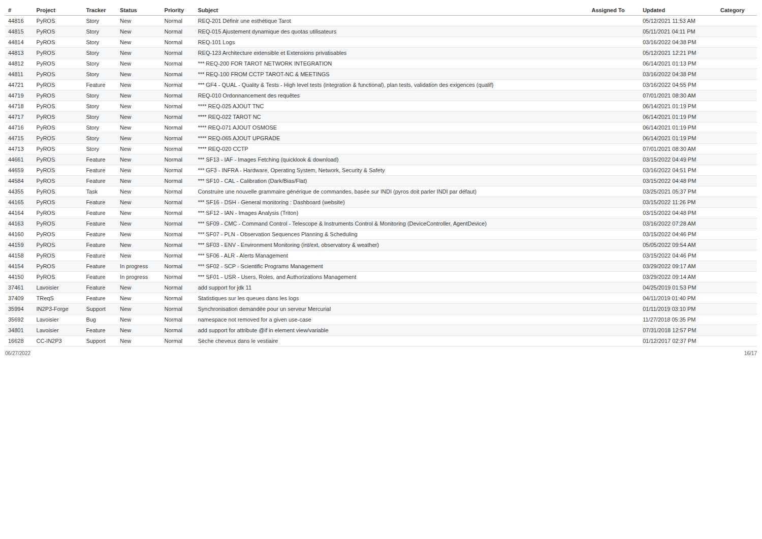| # | Project | Tracker | Status | Priority | Subject | Assigned To | Updated | Category |
| --- | --- | --- | --- | --- | --- | --- | --- | --- |
| 44816 | PyROS | Story | New | Normal | REQ-201 Définir une esthétique Tarot | | 05/12/2021 11:53 AM | |
| 44815 | PyROS | Story | New | Normal | REQ-015 Ajustement dynamique des quotas utilisateurs | | 05/11/2021 04:11 PM | |
| 44814 | PyROS | Story | New | Normal | REQ-101 Logs | | 03/16/2022 04:38 PM | |
| 44813 | PyROS | Story | New | Normal | REQ-123 Architecture extensible et Extensions privatisables | | 05/12/2021 12:21 PM | |
| 44812 | PyROS | Story | New | Normal | *** REQ-200 FOR TAROT NETWORK INTEGRATION | | 06/14/2021 01:13 PM | |
| 44811 | PyROS | Story | New | Normal | *** REQ-100 FROM CCTP TAROT-NC & MEETINGS | | 03/16/2022 04:38 PM | |
| 44721 | PyROS | Feature | New | Normal | *** GF4 - QUAL - Quality & Tests - High level tests (integration & functional), plan tests, validation des exigences (qualif) | | 03/16/2022 04:55 PM | |
| 44719 | PyROS | Story | New | Normal | REQ-010 Ordonnancement des requêtes | | 07/01/2021 08:30 AM | |
| 44718 | PyROS | Story | New | Normal | **** REQ-025 AJOUT TNC | | 06/14/2021 01:19 PM | |
| 44717 | PyROS | Story | New | Normal | **** REQ-022 TAROT NC | | 06/14/2021 01:19 PM | |
| 44716 | PyROS | Story | New | Normal | **** REQ-071 AJOUT OSMOSE | | 06/14/2021 01:19 PM | |
| 44715 | PyROS | Story | New | Normal | **** REQ-065 AJOUT UPGRADE | | 06/14/2021 01:19 PM | |
| 44713 | PyROS | Story | New | Normal | **** REQ-020 CCTP | | 07/01/2021 08:30 AM | |
| 44661 | PyROS | Feature | New | Normal | *** SF13 - IAF - Images Fetching (quicklook & download) | | 03/15/2022 04:49 PM | |
| 44659 | PyROS | Feature | New | Normal | *** GF3 - INFRA - Hardware, Operating System, Network, Security & Safety | | 03/16/2022 04:51 PM | |
| 44584 | PyROS | Feature | New | Normal | *** SF10 - CAL - Calibration (Dark/Bias/Flat) | | 03/15/2022 04:48 PM | |
| 44355 | PyROS | Task | New | Normal | Construire une nouvelle grammaire générique de commandes, basée sur INDI (pyros doit parler INDI par défaut) | | 03/25/2021 05:37 PM | |
| 44165 | PyROS | Feature | New | Normal | *** SF16 - DSH - General monitoring : Dashboard (website) | | 03/15/2022 11:26 PM | |
| 44164 | PyROS | Feature | New | Normal | *** SF12 - IAN - Images Analysis (Triton) | | 03/15/2022 04:48 PM | |
| 44163 | PyROS | Feature | New | Normal | *** SF09 - CMC - Command Control - Telescope & Instruments Control & Monitoring (DeviceController, AgentDevice) | | 03/16/2022 07:28 AM | |
| 44160 | PyROS | Feature | New | Normal | *** SF07 - PLN - Observation Sequences Planning & Scheduling | | 03/15/2022 04:46 PM | |
| 44159 | PyROS | Feature | New | Normal | *** SF03 - ENV - Environment Monitoring (int/ext, observatory & weather) | | 05/05/2022 09:54 AM | |
| 44158 | PyROS | Feature | New | Normal | *** SF06 - ALR - Alerts Management | | 03/15/2022 04:46 PM | |
| 44154 | PyROS | Feature | In progress | Normal | *** SF02 - SCP - Scientific Programs Management | | 03/29/2022 09:17 AM | |
| 44150 | PyROS | Feature | In progress | Normal | *** SF01 - USR - Users, Roles, and Authorizations Management | | 03/29/2022 09:14 AM | |
| 37461 | Lavoisier | Feature | New | Normal | add support for jdk 11 | | 04/25/2019 01:53 PM | |
| 37409 | TReqS | Feature | New | Normal | Statistiques sur les queues dans les logs | | 04/11/2019 01:40 PM | |
| 35994 | IN2P3-Forge | Support | New | Normal | Synchronisation demandée pour un serveur Mercurial | | 01/11/2019 03:10 PM | |
| 35692 | Lavoisier | Bug | New | Normal | namespace not removed for a given use-case | | 11/27/2018 05:35 PM | |
| 34801 | Lavoisier | Feature | New | Normal | add support for attribute @if in element view/variable | | 07/31/2018 12:57 PM | |
| 16628 | CC-IN2P3 | Support | New | Normal | Sèche cheveux dans le vestiaire | | 01/12/2017 02:37 PM | |
06/27/2022 16/17